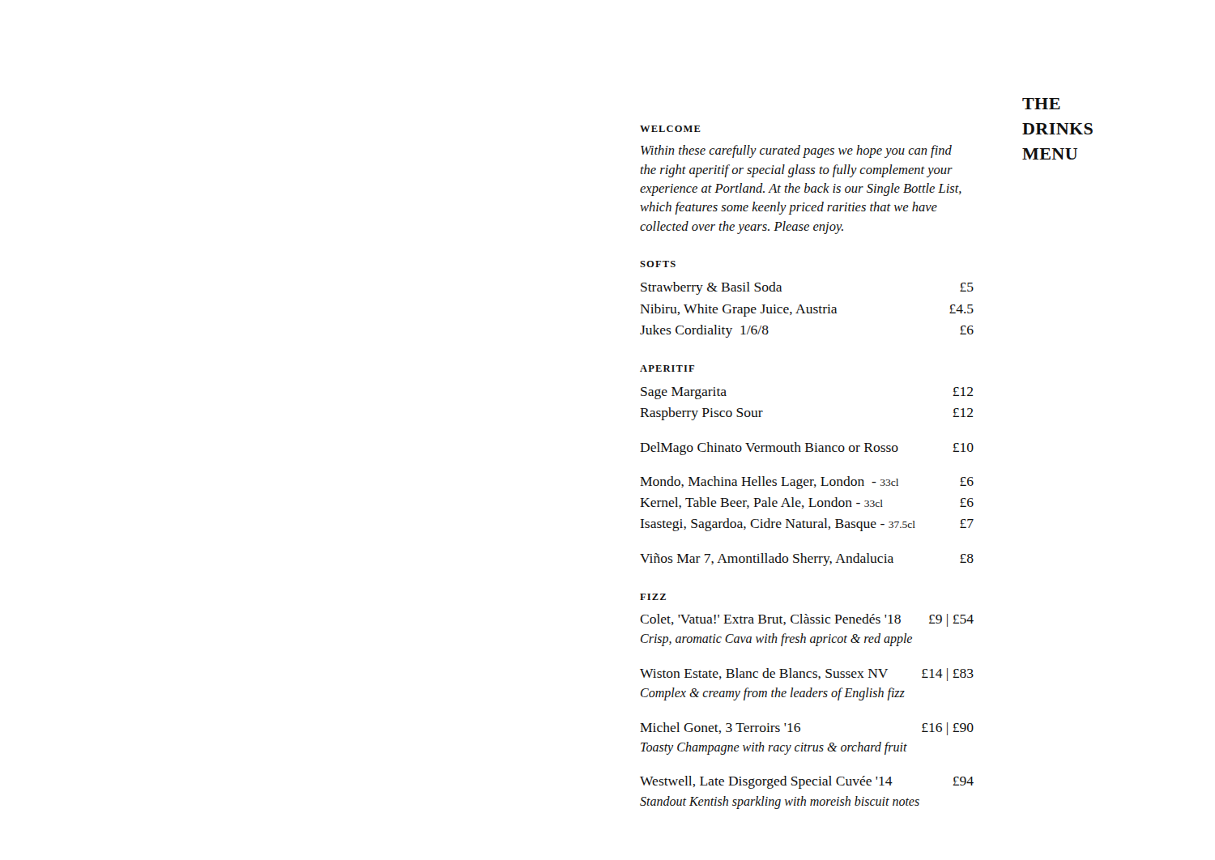The
Drinks
Menu
Welcome
Within these carefully curated pages we hope you can find the right aperitif or special glass to fully complement your experience at Portland. At the back is our Single Bottle List, which features some keenly priced rarities that we have collected over the years. Please enjoy.
Softs
Strawberry & Basil Soda £5
Nibiru, White Grape Juice, Austria £4.5
Jukes Cordiality 1/6/8 £6
Aperitif
Sage Margarita £12
Raspberry Pisco Sour £12
DelMago Chinato Vermouth Bianco or Rosso £10
Mondo, Machina Helles Lager, London - 33cl £6
Kernel, Table Beer, Pale Ale, London - 33cl £6
Isastegi, Sagardoa, Cidre Natural, Basque - 37.5cl £7
Viños Mar 7, Amontillado Sherry, Andalucia £8
Fizz
Colet, 'Vatua!' Extra Brut, Clàssic Penedés '18 £9 | £54
Crisp, aromatic Cava with fresh apricot & red apple
Wiston Estate, Blanc de Blancs, Sussex NV £14 | £83
Complex & creamy from the leaders of English fizz
Michel Gonet, 3 Terroirs '16 £16 | £90
Toasty Champagne with racy citrus & orchard fruit
Westwell, Late Disgorged Special Cuvée '14 £94
Standout Kentish sparkling with moreish biscuit notes